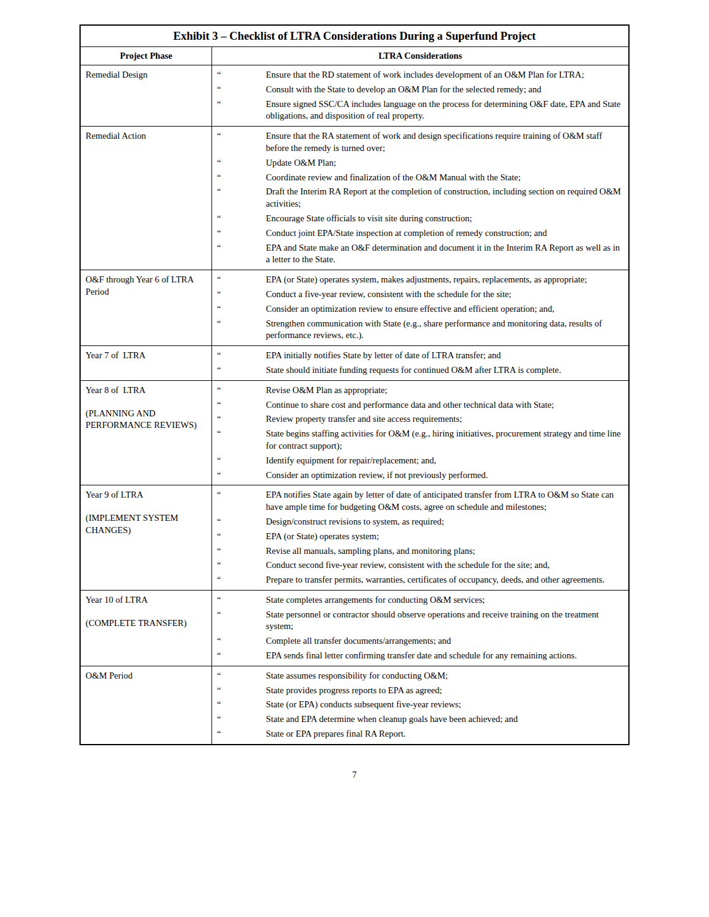| Exhibit 3 – Checklist of LTRA Considerations During a Superfund Project |
| Project Phase | LTRA Considerations |
| Remedial Design | Ensure that the RD statement of work includes development of an O&M Plan for LTRA; Consult with the State to develop an O&M Plan for the selected remedy; and Ensure signed SSC/CA includes language on the process for determining O&F date, EPA and State obligations, and disposition of real property. |
| Remedial Action | Ensure that the RA statement of work and design specifications require training of O&M staff before the remedy is turned over; Update O&M Plan; Coordinate review and finalization of the O&M Manual with the State; Draft the Interim RA Report at the completion of construction, including section on required O&M activities; Encourage State officials to visit site during construction; Conduct joint EPA/State inspection at completion of remedy construction; and EPA and State make an O&F determination and document it in the Interim RA Report as well as in a letter to the State. |
| O&F through Year 6 of LTRA Period | EPA (or State) operates system, makes adjustments, repairs, replacements, as appropriate; Conduct a five-year review, consistent with the schedule for the site; Consider an optimization review to ensure effective and efficient operation; and, Strengthen communication with State (e.g., share performance and monitoring data, results of performance reviews, etc.). |
| Year 7 of LTRA | EPA initially notifies State by letter of date of LTRA transfer; and State should initiate funding requests for continued O&M after LTRA is complete. |
| Year 8 of LTRA (PLANNING AND PERFORMANCE REVIEWS) | Revise O&M Plan as appropriate; Continue to share cost and performance data and other technical data with State; Review property transfer and site access requirements; State begins staffing activities for O&M (e.g., hiring initiatives, procurement strategy and time line for contract support); Identify equipment for repair/replacement; and, Consider an optimization review, if not previously performed. |
| Year 9 of LTRA (IMPLEMENT SYSTEM CHANGES) | EPA notifies State again by letter of date of anticipated transfer from LTRA to O&M so State can have ample time for budgeting O&M costs, agree on schedule and milestones; Design/construct revisions to system, as required; EPA (or State) operates system; Revise all manuals, sampling plans, and monitoring plans; Conduct second five-year review, consistent with the schedule for the site; and, Prepare to transfer permits, warranties, certificates of occupancy, deeds, and other agreements. |
| Year 10 of LTRA (COMPLETE TRANSFER) | State completes arrangements for conducting O&M services; State personnel or contractor should observe operations and receive training on the treatment system; Complete all transfer documents/arrangements; and EPA sends final letter confirming transfer date and schedule for any remaining actions. |
| O&M Period | State assumes responsibility for conducting O&M; State provides progress reports to EPA as agreed; State (or EPA) conducts subsequent five-year reviews; State and EPA determine when cleanup goals have been achieved; and State or EPA prepares final RA Report. |
7